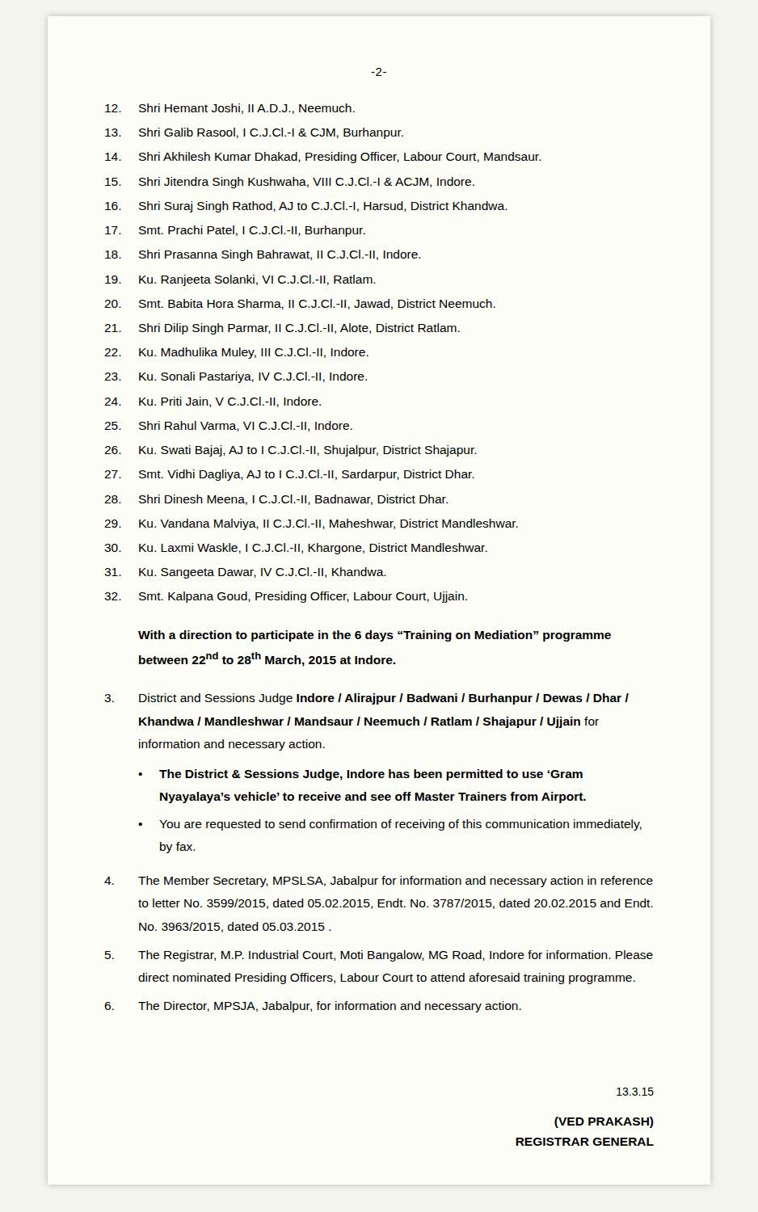-2-
12. Shri Hemant Joshi, II A.D.J., Neemuch.
13. Shri Galib Rasool, I C.J.Cl.-I & CJM, Burhanpur.
14. Shri Akhilesh Kumar Dhakad, Presiding Officer, Labour Court, Mandsaur.
15. Shri Jitendra Singh Kushwaha, VIII C.J.Cl.-I & ACJM, Indore.
16. Shri Suraj Singh Rathod, AJ to C.J.Cl.-I, Harsud, District Khandwa.
17. Smt. Prachi Patel, I C.J.Cl.-II, Burhanpur.
18. Shri Prasanna Singh Bahrawat, II C.J.Cl.-II, Indore.
19. Ku. Ranjeeta Solanki, VI C.J.Cl.-II, Ratlam.
20. Smt. Babita Hora Sharma, II C.J.Cl.-II, Jawad, District Neemuch.
21. Shri Dilip Singh Parmar, II C.J.Cl.-II, Alote, District Ratlam.
22. Ku. Madhulika Muley, III C.J.Cl.-II, Indore.
23. Ku. Sonali Pastariya, IV C.J.Cl.-II, Indore.
24. Ku. Priti Jain, V C.J.Cl.-II, Indore.
25. Shri Rahul Varma, VI C.J.Cl.-II, Indore.
26. Ku. Swati Bajaj, AJ to I C.J.Cl.-II, Shujalpur, District Shajapur.
27. Smt. Vidhi Dagliya, AJ to I C.J.Cl.-II, Sardarpur, District Dhar.
28. Shri Dinesh Meena, I C.J.Cl.-II, Badnawar, District Dhar.
29. Ku. Vandana Malviya, II C.J.Cl.-II, Maheshwar, District Mandleshwar.
30. Ku. Laxmi Waskle, I C.J.Cl.-II, Khargone, District Mandleshwar.
31. Ku. Sangeeta Dawar, IV C.J.Cl.-II, Khandwa.
32. Smt. Kalpana Goud, Presiding Officer, Labour Court, Ujjain.
With a direction to participate in the 6 days “Training on Mediation” programme between 22nd to 28th March, 2015 at Indore.
3. District and Sessions Judge Indore / Alirajpur / Badwani / Burhanpur / Dewas / Dhar / Khandwa / Mandleshwar / Mandsaur / Neemuch / Ratlam / Shajapur / Ujjain for information and necessary action.
• The District & Sessions Judge, Indore has been permitted to use ‘Gram Nyayalaya’s vehicle’ to receive and see off Master Trainers from Airport.
• You are requested to send confirmation of receiving of this communication immediately, by fax.
4. The Member Secretary, MPSLSA, Jabalpur for information and necessary action in reference to letter No. 3599/2015, dated 05.02.2015, Endt. No. 3787/2015, dated 20.02.2015 and Endt. No. 3963/2015, dated 05.03.2015 .
5. The Registrar, M.P. Industrial Court, Moti Bangalow, MG Road, Indore for information. Please direct nominated Presiding Officers, Labour Court to attend aforesaid training programme.
6. The Director, MPSJA, Jabalpur, for information and necessary action.
  
  13.3.15 (VED PRAKASH) REGISTRAR GENERAL